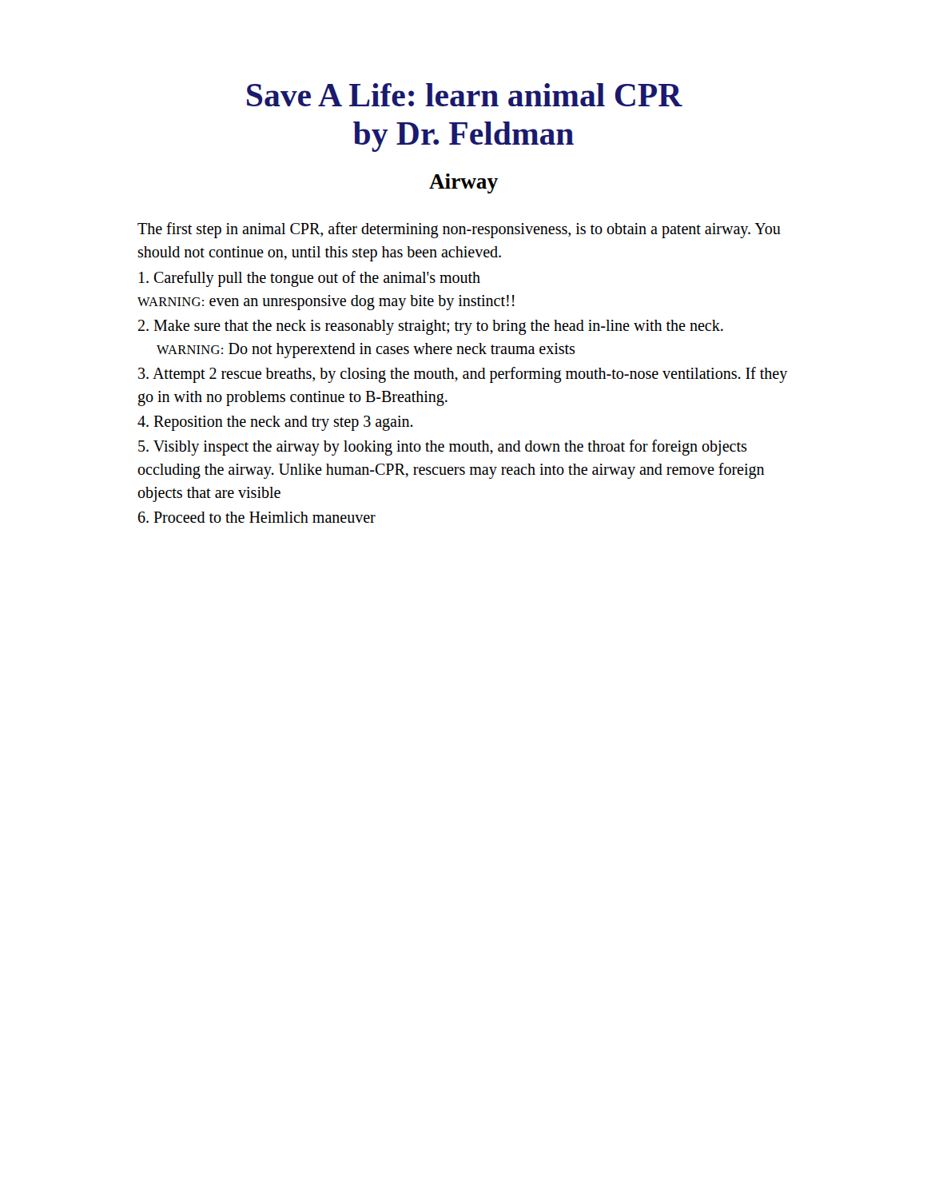Save A Life: learn animal CPR
by Dr. Feldman
Airway
The first step in animal CPR, after determining non-responsiveness, is to obtain a patent airway. You should not continue on, until this step has been achieved.
1. Carefully pull the tongue out of the animal's mouth WARNING: even an unresponsive dog may bite by instinct!!
2. Make sure that the neck is reasonably straight; try to bring the head in-line with the neck. WARNING: Do not hyperextend in cases where neck trauma exists
3. Attempt 2 rescue breaths, by closing the mouth, and performing mouth-to-nose ventilations. If they go in with no problems continue to B-Breathing.
4. Reposition the neck and try step 3 again.
5. Visibly inspect the airway by looking into the mouth, and down the throat for foreign objects occluding the airway. Unlike human-CPR, rescuers may reach into the airway and remove foreign objects that are visible
6. Proceed to the Heimlich maneuver